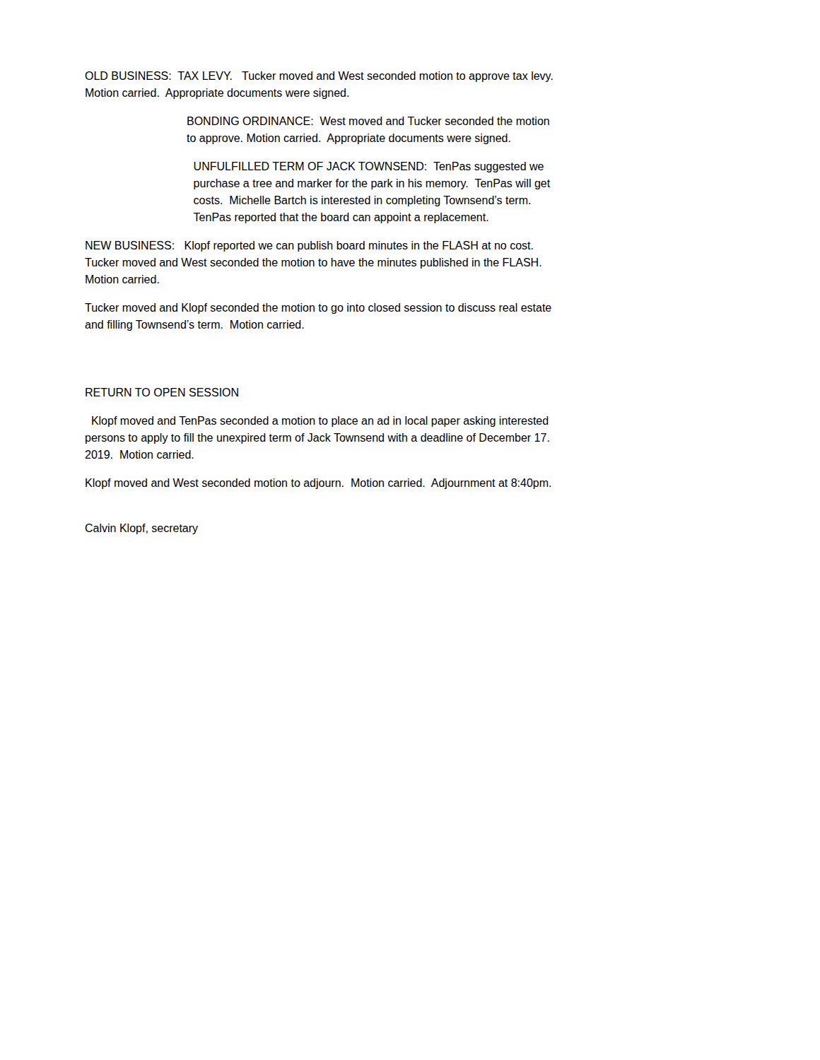OLD BUSINESS: TAX LEVY. Tucker moved and West seconded motion to approve tax levy. Motion carried. Appropriate documents were signed.
BONDING ORDINANCE: West moved and Tucker seconded the motion to approve. Motion carried. Appropriate documents were signed.
UNFULFILLED TERM OF JACK TOWNSEND: TenPas suggested we purchase a tree and marker for the park in his memory. TenPas will get costs. Michelle Bartch is interested in completing Townsend’s term. TenPas reported that the board can appoint a replacement.
NEW BUSINESS: Klopf reported we can publish board minutes in the FLASH at no cost. Tucker moved and West seconded the motion to have the minutes published in the FLASH. Motion carried.
Tucker moved and Klopf seconded the motion to go into closed session to discuss real estate and filling Townsend’s term. Motion carried.
RETURN TO OPEN SESSION
Klopf moved and TenPas seconded a motion to place an ad in local paper asking interested persons to apply to fill the unexpired term of Jack Townsend with a deadline of December 17. 2019. Motion carried.
Klopf moved and West seconded motion to adjourn. Motion carried. Adjournment at 8:40pm.
Calvin Klopf, secretary